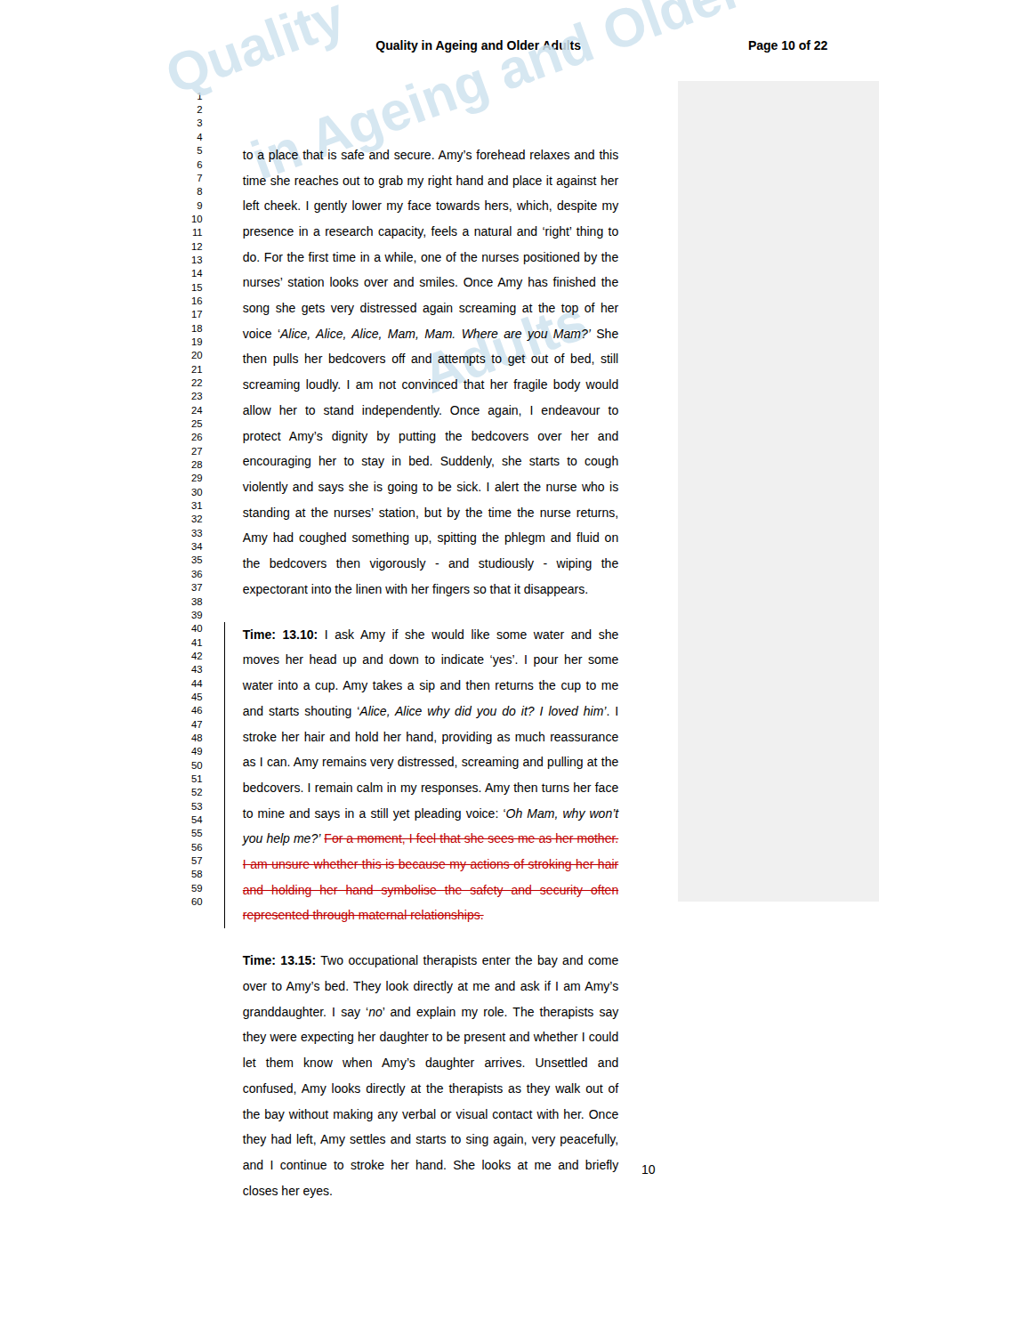Quality in Ageing and Older Adults
Page 10 of 22
Quality in Ageing and Older Adults
1
2
3
4
5
6
7
8
9
10
11
12
13
14
15
16
17
18
19
20
21
22
23
24
25
26
27
28
29
30
31
32
33
34
35
36
37
38
39
40
41
42
43
44
45
46
47
48
49
50
51
52
53
54
55
56
57
58
59
60
to a place that is safe and secure. Amy’s forehead relaxes and this time she reaches out to grab my right hand and place it against her left cheek. I gently lower my face towards hers, which, despite my presence in a research capacity, feels a natural and ‘right’ thing to do. For the first time in a while, one of the nurses positioned by the nurses’ station looks over and smiles. Once Amy has finished the song she gets very distressed again screaming at the top of her voice ‘Alice, Alice, Alice, Mam, Mam. Where are you Mam?’ She then pulls her bedcovers off and attempts to get out of bed, still screaming loudly. I am not convinced that her fragile body would allow her to stand independently. Once again, I endeavour to protect Amy’s dignity by putting the bedcovers over her and encouraging her to stay in bed. Suddenly, she starts to cough violently and says she is going to be sick. I alert the nurse who is standing at the nurses’ station, but by the time the nurse returns, Amy had coughed something up, spitting the phlegm and fluid on the bedcovers then vigorously - and studiously - wiping the expectorant into the linen with her fingers so that it disappears.
Time: 13.10: I ask Amy if she would like some water and she moves her head up and down to indicate ‘yes’. I pour her some water into a cup. Amy takes a sip and then returns the cup to me and starts shouting ‘Alice, Alice why did you do it? I loved him’. I stroke her hair and hold her hand, providing as much reassurance as I can. Amy remains very distressed, screaming and pulling at the bedcovers. I remain calm in my responses. Amy then turns her face to mine and says in a still yet pleading voice: ‘Oh Mam, why won’t you help me?’ For a moment, I feel that she sees me as her mother. I am unsure whether this is because my actions of stroking her hair and holding her hand symbolise the safety and security often represented through maternal relationships.
Time: 13.15: Two occupational therapists enter the bay and come over to Amy’s bed. They look directly at me and ask if I am Amy’s granddaughter. I say ‘no’ and explain my role. The therapists say they were expecting her daughter to be present and whether I could let them know when Amy’s daughter arrives. Unsettled and confused, Amy looks directly at the therapists as they walk out of the bay without making any verbal or visual contact with her. Once they had left, Amy settles and starts to sing again, very peacefully, and I continue to stroke her hand. She looks at me and briefly closes her eyes.
10